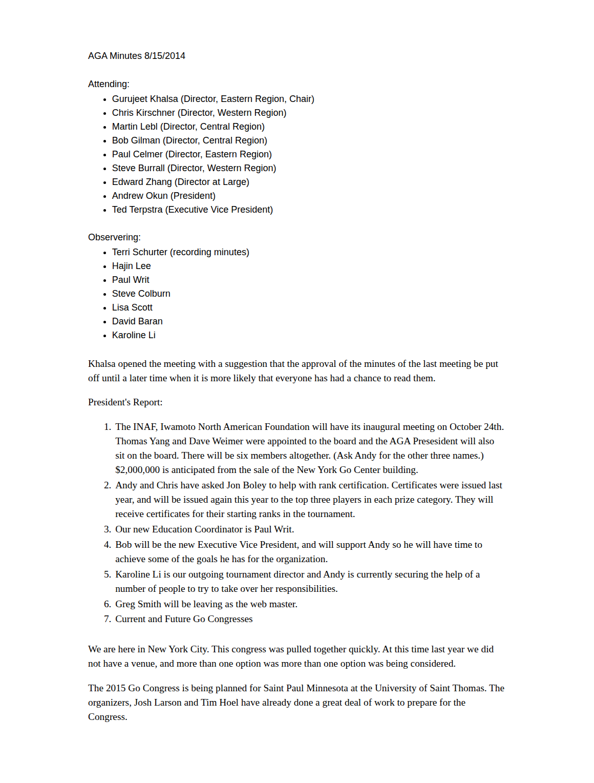AGA Minutes 8/15/2014
Attending:
Gurujeet Khalsa (Director, Eastern Region, Chair)
Chris Kirschner (Director, Western Region)
Martin Lebl (Director, Central Region)
Bob Gilman (Director, Central Region)
Paul Celmer (Director, Eastern Region)
Steve Burrall (Director, Western Region)
Edward Zhang (Director at Large)
Andrew Okun (President)
Ted Terpstra (Executive Vice President)
Observering:
Terri Schurter (recording minutes)
Hajin Lee
Paul Writ
Steve Colburn
Lisa Scott
David Baran
Karoline Li
Khalsa opened the meeting with a suggestion that the approval of the minutes of the last meeting be put off until a later time when it is more likely that everyone has had a chance to read them.
President's Report:
The INAF, Iwamoto North American Foundation will have its inaugural meeting on October 24th. Thomas Yang and Dave Weimer were appointed to the board and the AGA Presesident will also sit on the board. There will be six members altogether. (Ask Andy for the other three names.) $2,000,000 is anticipated from the sale of the New York Go Center building.
Andy and Chris have asked Jon Boley to help with rank certification. Certificates were issued last year, and will be issued again this year to the top three players in each prize category. They will receive certificates for their starting ranks in the tournament.
Our new Education Coordinator is Paul Writ.
Bob will be the new Executive Vice President, and will support Andy so he will have time to achieve some of the goals he has for the organization.
Karoline Li is our outgoing tournament director and Andy is currently securing the help of a number of people to try to take over her responsibilities.
Greg Smith will be leaving as the web master.
Current and Future Go Congresses
We are here in New York City. This congress was pulled together quickly. At this time last year we did not have a venue, and more than one option was more than one option was being considered.
The 2015 Go Congress is being planned for Saint Paul Minnesota at the University of Saint Thomas. The organizers, Josh Larson and Tim Hoel have already done a great deal of work to prepare for the Congress.